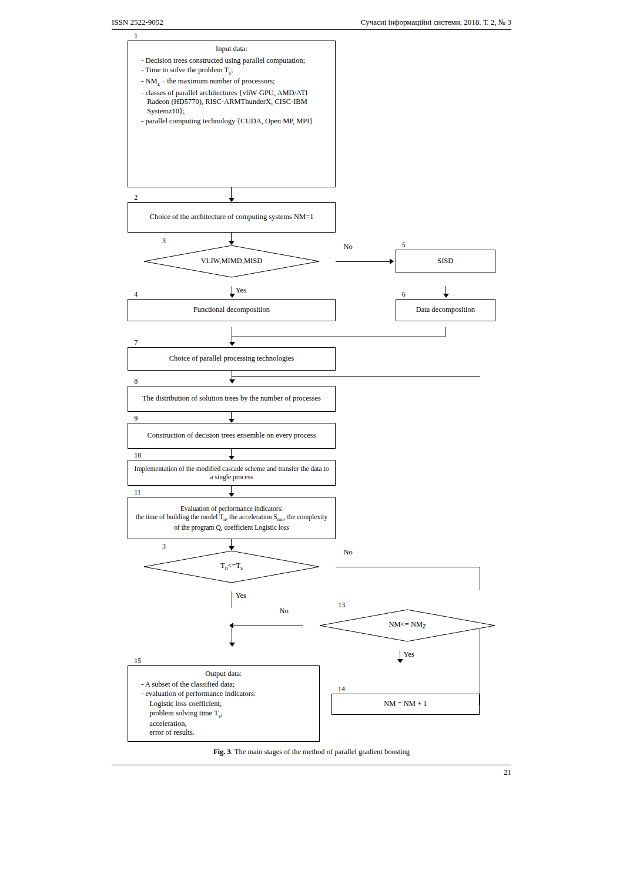ISSN 2522-9052
Сучасні інформаційні системи. 2018. Т. 2, № 3
1
Input data:
- Decision trees constructed using parallel computation;
- Time to solve the problem Ts;
- NMz – the maximum number of processors;
- classes of parallel architectures {vliW-GPU, AMD/ATI Radeon (HD5770), RISC-ARMThunderX, CISC-IBM Systemz10};
- parallel computing technology {CUDA, Open MP, MPI}
2
Choice of the architecture of computing systems NM=1
VLIW,MIMD,MISD
3
No
5
SISD
Yes
4
Functional decomposition
6
Data decomposition
7
Choice of parallel processing technologies
8
The distribution of solution trees by the number of processes
9
Construction of decision trees ensemble on every process
10
Implementation of the modified cascade scheme and transfer the data to a single process
11
Evaluation of performance indicators:
the time of building the model Tn, the acceleration Snm, the complexity of the program Q, coefficient Logistic loss
Tn<=Ts
3
No
Yes
NM<= NMZ
13
No
Yes
15
Output data:
- A subset of the classified data;
- evaluation of performance indicators:
Logistic loss coefficient,
problem solving time Ts,
acceleration,
error of results.
14
NM = NM + 1
Fig. 3. The main stages of the method of parallel gradient boosting
21